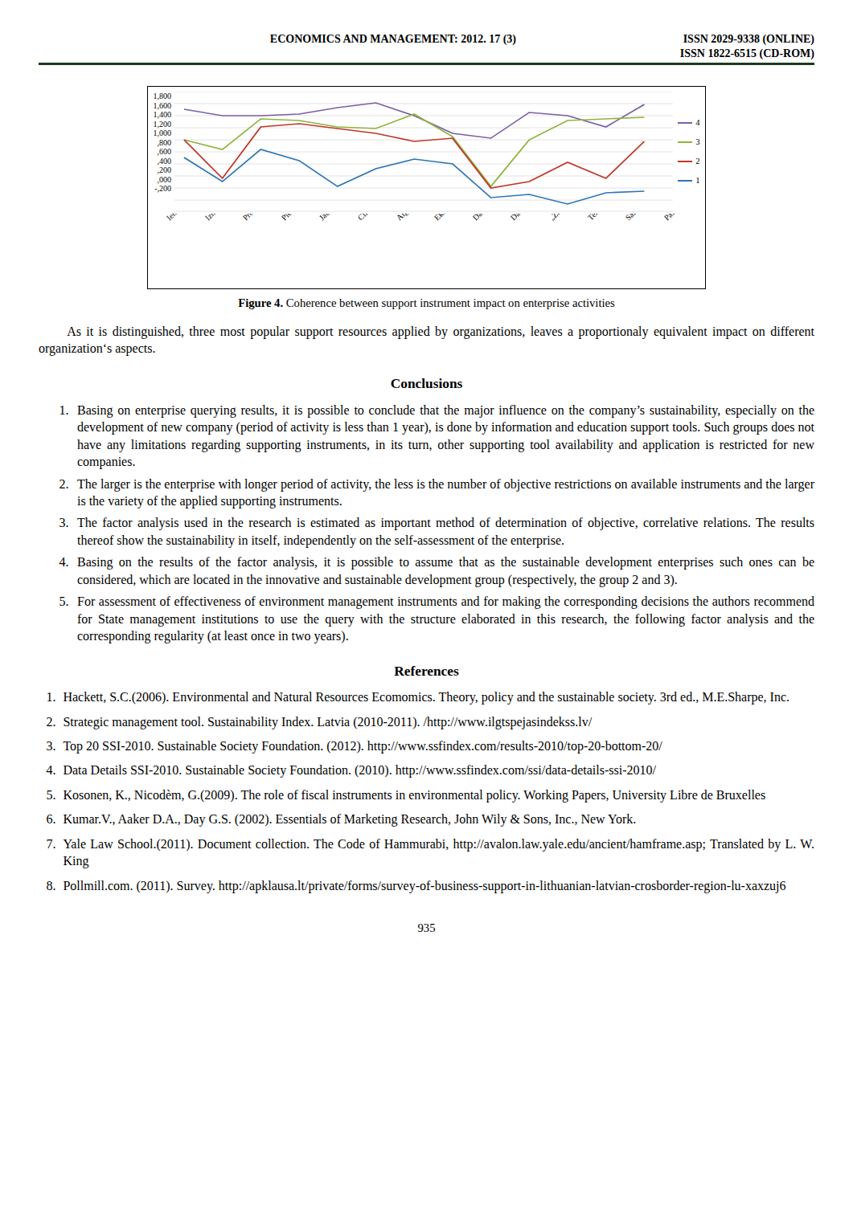ECONOMICS AND MANAGEMENT: 2012. 17 (3)
ISSN 2029-9338 (ONLINE)
ISSN 1822-6515 (CD-ROM)
1,800
1,600
1,400
1,200
1,000
,800
,600
,400
,200
,000
-,200
4
3
2
1
Ienakumu palielinasanas Izmaksu samazinasanaš Produktivitates pieaugums Pievienotas vertibas… Jaunu darba vietu radisana Cilveku resursu prasmju… Algu palielinasanas Eksporta un… Darbaspeka rotacijas… Darbibas optimizacija „Zala produkta” radisana Tehnologiju un… Samazinajies piesarnojums Palielinajusies…
Figure 4. Coherence between support instrument impact on enterprise activities
As it is distinguished, three most popular support resources applied by organizations, leaves a proportionaly equivalent impact on different organization‘s aspects.
Conclusions
Basing on enterprise querying results, it is possible to conclude that the major influence on the company’s sustainability, especially on the development of new company (period of activity is less than 1 year), is done by information and education support tools. Such groups does not have any limitations regarding supporting instruments, in its turn, other supporting tool availability and application is restricted for new companies.
The larger is the enterprise with longer period of activity, the less is the number of objective restrictions on available instruments and the larger is the variety of the applied supporting instruments.
The factor analysis used in the research is estimated as important method of determination of objective, correlative relations. The results thereof show the sustainability in itself, independently on the self-assessment of the enterprise.
Basing on the results of the factor analysis, it is possible to assume that as the sustainable development enterprises such ones can be considered, which are located in the innovative and sustainable development group (respectively, the group 2 and 3).
For assessment of effectiveness of environment management instruments and for making the corresponding decisions the authors recommend for State management institutions to use the query with the structure elaborated in this research, the following factor analysis and the corresponding regularity (at least once in two years).
References
Hackett, S.C.(2006). Environmental and Natural Resources Ecomomics. Theory, policy and the sustainable society. 3rd ed., M.E.Sharpe, Inc.
Strategic management tool. Sustainability Index. Latvia (2010-2011). /http://www.ilgtspejasindekss.lv/
Top 20 SSI-2010. Sustainable Society Foundation. (2012). http://www.ssfindex.com/results-2010/top-20-bottom-20/
Data Details SSI-2010. Sustainable Society Foundation. (2010). http://www.ssfindex.com/ssi/data-details-ssi-2010/
Kosonen, K., Nicodèm, G.(2009). The role of fiscal instruments in environmental policy. Working Papers, University Libre de Bruxelles
Kumar.V., Aaker D.A., Day G.S. (2002). Essentials of Marketing Research, John Wily & Sons, Inc., New York.
Yale Law School.(2011). Document collection. The Code of Hammurabi, http://avalon.law.yale.edu/ancient/hamframe.asp; Translated by L. W. King
Pollmill.com. (2011). Survey. http://apklausa.lt/private/forms/survey-of-business-support-in-lithuanian-latvian-crosborder-region-lu-xaxzuj6
935